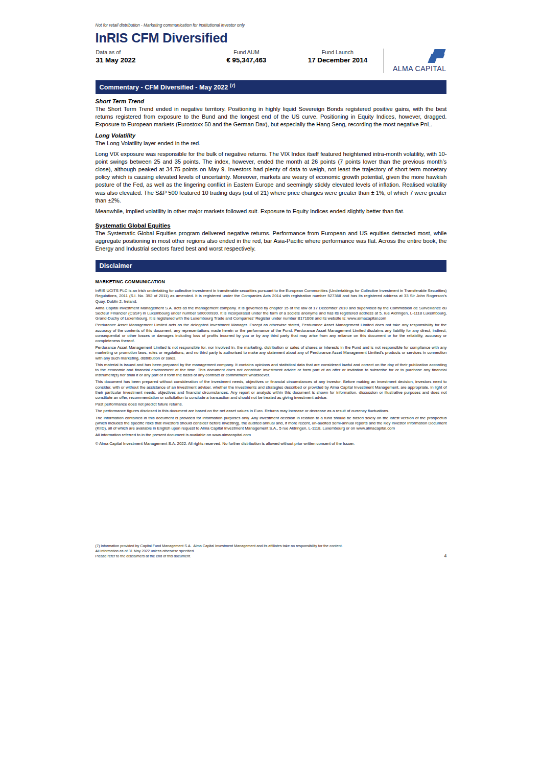Not for retail distribution - Marketing communication for institutional investor only
InRIS CFM Diversified
| Data as of 31 May 2022 | Fund AUM € 95,347,463 | Fund Launch 17 December 2014 | ALMA CAPITAL |
Commentary - CFM Diversified - May 2022 (7)
Short Term Trend
The Short Term Trend ended in negative territory. Positioning in highly liquid Sovereign Bonds registered positive gains, with the best returns registered from exposure to the Bund and the longest end of the US curve. Positioning in Equity Indices, however, dragged. Exposure to European markets (Eurostoxx 50 and the German Dax), but especially the Hang Seng, recording the most negative PnL.
Long Volatility
The Long Volatility layer ended in the red.
Long VIX exposure was responsible for the bulk of negative returns. The VIX Index itself featured heightened intra-month volatility, with 10-point swings between 25 and 35 points. The index, however, ended the month at 26 points (7 points lower than the previous month’s close), although peaked at 34.75 points on May 9. Investors had plenty of data to weigh, not least the trajectory of short-term monetary policy which is causing elevated levels of uncertainty. Moreover, markets are weary of economic growth potential, given the more hawkish posture of the Fed, as well as the lingering conflict in Eastern Europe and seemingly stickly elevated levels of inflation. Realised volatility was also elevated. The S&P 500 featured 10 trading days (out of 21) where price changes were greater than ± 1%, of which 7 were greater than ±2%.
Meanwhile, implied volatility in other major markets followed suit. Exposure to Equity Indices ended slightly better than flat.
Systematic Global Equities
The Systematic Global Equities program delivered negative returns. Performance from European and US equities detracted most, while aggregate positioning in most other regions also ended in the red, bar Asia-Pacific where performance was flat. Across the entire book, the Energy and Industrial sectors fared best and worst respectively.
Disclaimer
MARKETING COMMUNICATION
InRIS UCITS PLC is an Irish undertaking for collective investment in transferable securities pursuant to the European Communities (Undertakings for Collective Investment in Transferable Securities) Regulations, 2011 (S.I. No. 352 of 2011) as amended. It is registered under the Companies Acts 2014 with registration number 527368 and has its registered address at 33 Sir John Rogerson’s Quay, Dublin 2, Ireland.
Alma Capital Investment Management S.A. acts as the management company. It is governed by chapter 15 of the law of 17 December 2010 and supervised by the Commission de Surveillance du Secteur Financier (CSSF) in Luxembourg under number S00000930. It is incorporated under the form of a société anonyme and has its registered address at 5, rue Aldringen, L-1118 Luxembourg, Grand-Duchy of Luxembourg. It is registered with the Luxembourg Trade and Companies’ Register under number B171608 and its website is: www.almacapital.com
Perdurance Asset Management Limited acts as the delegated Investment Manager. Except as otherwise stated, Perdurance Asset Management Limited does not take any responsibility for the accuracy of the contents of this document, any representations made herein or the performance of the Fund. Perdurance Asset Management Limited disclaims any liability for any direct, indirect, consequential or other losses or damages including loss of profits incurred by you or by any third party that may arise from any reliance on this document or for the reliability, accuracy or completeness thereof.
Perdurance Asset Management Limited is not responsible for, nor involved in, the marketing, distribution or sales of shares or interests in the Fund and is not responsible for compliance with any marketing or promotion laws, rules or regulations; and no third party is authorised to make any statement about any of Perdurance Asset Management Limited’s products or services in connection with any such marketing, distribution or sales.
This material is issued and has been prepared by the management company. It contains opinions and statistical data that are considered lawful and correct on the day of their publication according to the economic and financial environment at the time. This document does not constitute investment advice or form part of an offer or invitation to subscribe for or to purchase any financial instrument(s) nor shall it or any part of it form the basis of any contract or commitment whatsoever.
This document has been prepared without consideration of the investment needs, objectives or financial circumstances of any investor. Before making an investment decision, investors need to consider, with or without the assistance of an investment adviser, whether the investments and strategies described or provided by Alma Capital Investment Management, are appropriate, in light of their particular investment needs, objectives and financial circumstances. Any report or analysis within this document is shown for information, discussion or illustrative purposes and does not constitute an offer, recommendation or solicitation to conclude a transaction and should not be treated as giving investment advice.
Past performance does not predict future returns.
The performance figures disclosed in this document are based on the net asset values in Euro. Returns may increase or decrease as a result of currency fluctuations.
The information contained in this document is provided for information purposes only. Any investment decision in relation to a fund should be based solely on the latest version of the prospectus (which includes the specific risks that investors should consider before investing), the audited annual and, if more recent, un-audited semi-annual reports and the Key Investor Information Document (KIID), all of which are available in English upon request to Alma Capital Investment Management S.A., 5 rue Aldringen, L-1118, Luxembourg or on www.almacapital.com
All information referred to in the present document is available on www.almacapital.com
© Alma Capital Investment Management S.A. 2022. All rights reserved. No further distribution is allowed without prior written consent of the Issuer.
(7) Information provided by Capital Fund Management S.A. Alma Capital Investment Management and its affiliates take no responsibility for the content.
All information as of 31 May 2022 unless otherwise specified.
Please refer to the disclaimers at the end of this document.
4